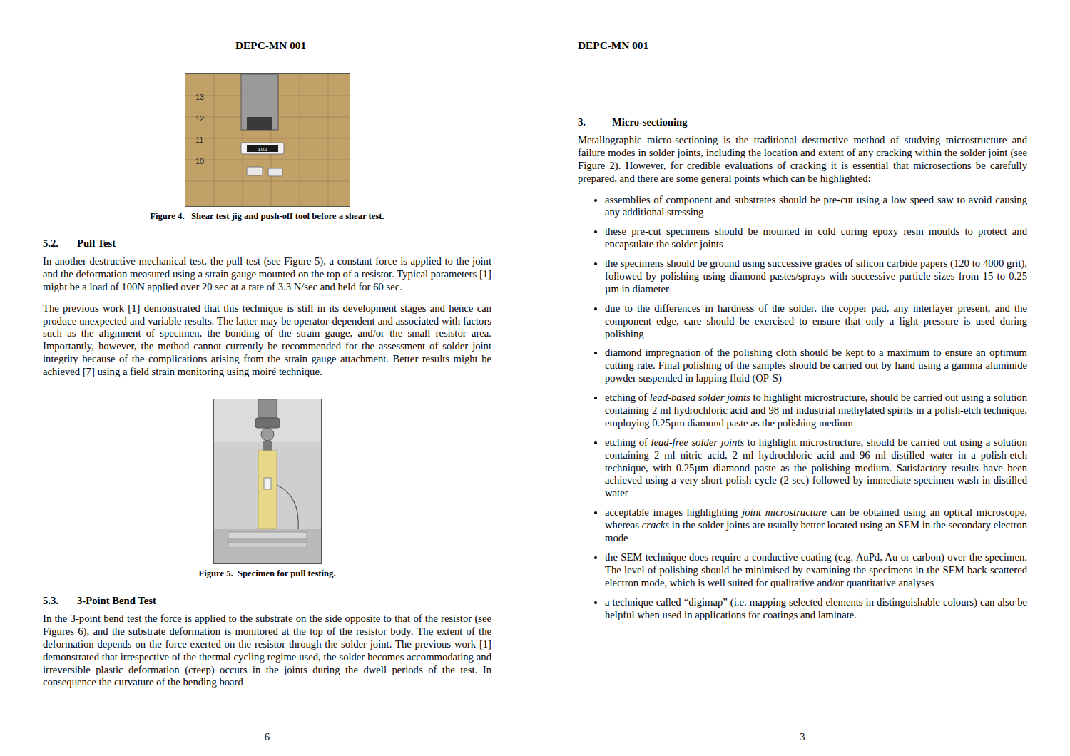DEPC-MN 001
102 13 12 11 10
Figure 4. Shear test jig and push-off tool before a shear test.
5.2. Pull Test
In another destructive mechanical test, the pull test (see Figure 5), a constant force is applied to the joint and the deformation measured using a strain gauge mounted on the top of a resistor. Typical parameters [1] might be a load of 100N applied over 20 sec at a rate of 3.3 N/sec and held for 60 sec.
The previous work [1] demonstrated that this technique is still in its development stages and hence can produce unexpected and variable results. The latter may be operator-dependent and associated with factors such as the alignment of specimen, the bonding of the strain gauge, and/or the small resistor area. Importantly, however, the method cannot currently be recommended for the assessment of solder joint integrity because of the complications arising from the strain gauge attachment. Better results might be achieved [7] using a field strain monitoring using moiré technique.
Figure 5. Specimen for pull testing.
5.3. 3-Point Bend Test
In the 3-point bend test the force is applied to the substrate on the side opposite to that of the resistor (see Figures 6), and the substrate deformation is monitored at the top of the resistor body. The extent of the deformation depends on the force exerted on the resistor through the solder joint. The previous work [1] demonstrated that irrespective of the thermal cycling regime used, the solder becomes accommodating and irreversible plastic deformation (creep) occurs in the joints during the dwell periods of the test. In consequence the curvature of the bending board
6
DEPC-MN 001
3. Micro-sectioning
Metallographic micro-sectioning is the traditional destructive method of studying microstructure and failure modes in solder joints, including the location and extent of any cracking within the solder joint (see Figure 2). However, for credible evaluations of cracking it is essential that microsections be carefully prepared, and there are some general points which can be highlighted:
assemblies of component and substrates should be pre-cut using a low speed saw to avoid causing any additional stressing
these pre-cut specimens should be mounted in cold curing epoxy resin moulds to protect and encapsulate the solder joints
the specimens should be ground using successive grades of silicon carbide papers (120 to 4000 grit), followed by polishing using diamond pastes/sprays with successive particle sizes from 15 to 0.25 µm in diameter
due to the differences in hardness of the solder, the copper pad, any interlayer present, and the component edge, care should be exercised to ensure that only a light pressure is used during polishing
diamond impregnation of the polishing cloth should be kept to a maximum to ensure an optimum cutting rate. Final polishing of the samples should be carried out by hand using a gamma aluminide powder suspended in lapping fluid (OP-S)
etching of lead-based solder joints to highlight microstructure, should be carried out using a solution containing 2 ml hydrochloric acid and 98 ml industrial methylated spirits in a polish-etch technique, employing 0.25µm diamond paste as the polishing medium
etching of lead-free solder joints to highlight microstructure, should be carried out using a solution containing 2 ml nitric acid, 2 ml hydrochloric acid and 96 ml distilled water in a polish-etch technique, with 0.25µm diamond paste as the polishing medium. Satisfactory results have been achieved using a very short polish cycle (2 sec) followed by immediate specimen wash in distilled water
acceptable images highlighting joint microstructure can be obtained using an optical microscope, whereas cracks in the solder joints are usually better located using an SEM in the secondary electron mode
the SEM technique does require a conductive coating (e.g. AuPd, Au or carbon) over the specimen. The level of polishing should be minimised by examining the specimens in the SEM back scattered electron mode, which is well suited for qualitative and/or quantitative analyses
a technique called “digimap” (i.e. mapping selected elements in distinguishable colours) can also be helpful when used in applications for coatings and laminate.
3